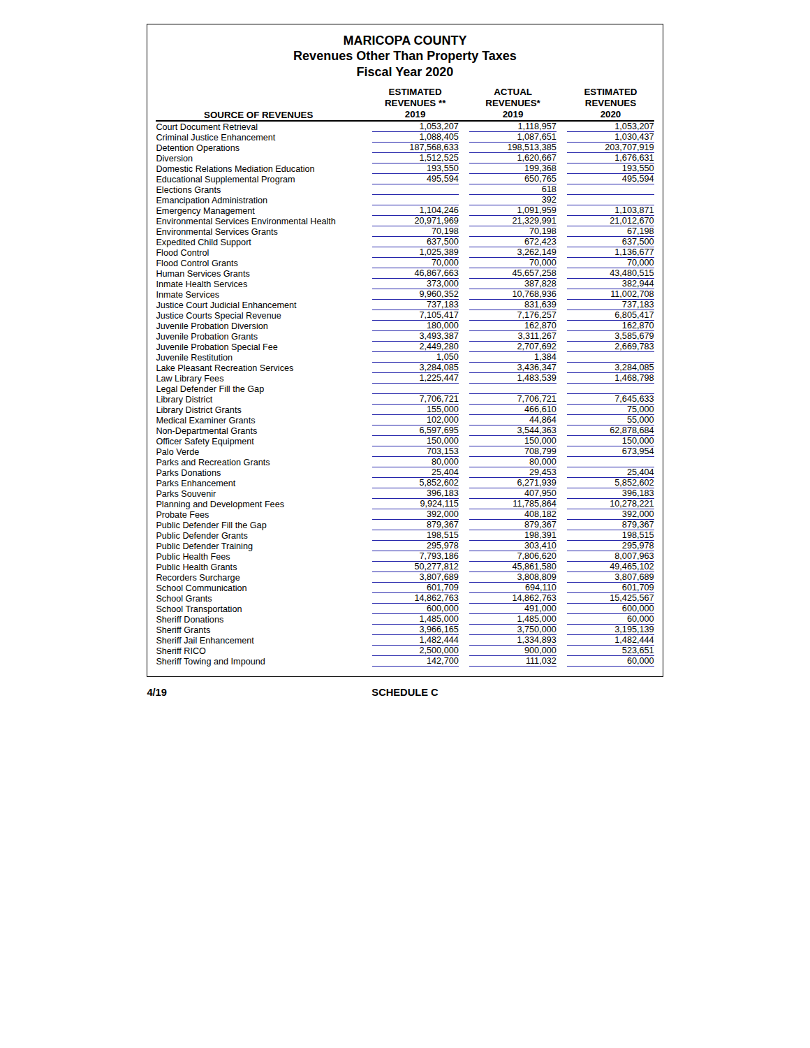MARICOPA COUNTY
Revenues Other Than Property Taxes
Fiscal Year 2020
| | | ESTIMATED REVENUES ** | | ACTUAL REVENUES* | | ESTIMATED REVENUES |
| --- | --- | --- | --- | --- | --- | --- |
| SOURCE OF REVENUES | | 2019 | | 2019 | | 2020 |
| Court Document Retrieval | | 1,053,207 | | 1,118,957 | | 1,053,207 |
| Criminal Justice Enhancement | | 1,088,405 | | 1,087,651 | | 1,030,437 |
| Detention Operations | | 187,568,633 | | 198,513,385 | | 203,707,919 |
| Diversion | | 1,512,525 | | 1,620,667 | | 1,676,631 |
| Domestic Relations Mediation Education | | 193,550 | | 199,368 | | 193,550 |
| Educational Supplemental Program | | 495,594 | | 650,765 | | 495,594 |
| Elections Grants | | | | 618 | | |
| Emancipation Administration | | | | 392 | | |
| Emergency Management | | 1,104,246 | | 1,091,959 | | 1,103,871 |
| Environmental Services Environmental Health | | 20,971,969 | | 21,329,991 | | 21,012,670 |
| Environmental Services Grants | | 70,198 | | 70,198 | | 67,198 |
| Expedited Child Support | | 637,500 | | 672,423 | | 637,500 |
| Flood Control | | 1,025,389 | | 3,262,149 | | 1,136,677 |
| Flood Control Grants | | 70,000 | | 70,000 | | 70,000 |
| Human Services Grants | | 46,867,663 | | 45,657,258 | | 43,480,515 |
| Inmate Health Services | | 373,000 | | 387,828 | | 382,944 |
| Inmate Services | | 9,960,352 | | 10,768,936 | | 11,002,708 |
| Justice Court Judicial Enhancement | | 737,183 | | 831,639 | | 737,183 |
| Justice Courts Special Revenue | | 7,105,417 | | 7,176,257 | | 6,805,417 |
| Juvenile Probation Diversion | | 180,000 | | 162,870 | | 162,870 |
| Juvenile Probation Grants | | 3,493,387 | | 3,311,267 | | 3,585,679 |
| Juvenile Probation Special Fee | | 2,449,280 | | 2,707,692 | | 2,669,783 |
| Juvenile Restitution | | 1,050 | | 1,384 | | |
| Lake Pleasant Recreation Services | | 3,284,085 | | 3,436,347 | | 3,284,085 |
| Law Library Fees | | 1,225,447 | | 1,483,539 | | 1,468,798 |
| Legal Defender Fill the Gap | | | | | | |
| Library District | | 7,706,721 | | 7,706,721 | | 7,645,633 |
| Library District Grants | | 155,000 | | 466,610 | | 75,000 |
| Medical Examiner Grants | | 102,000 | | 44,864 | | 55,000 |
| Non-Departmental Grants | | 6,597,695 | | 3,544,363 | | 62,878,684 |
| Officer Safety Equipment | | 150,000 | | 150,000 | | 150,000 |
| Palo Verde | | 703,153 | | 708,799 | | 673,954 |
| Parks and Recreation Grants | | 80,000 | | 80,000 | | |
| Parks Donations | | 25,404 | | 29,453 | | 25,404 |
| Parks Enhancement | | 5,852,602 | | 6,271,939 | | 5,852,602 |
| Parks Souvenir | | 396,183 | | 407,950 | | 396,183 |
| Planning and Development Fees | | 9,924,115 | | 11,785,864 | | 10,278,221 |
| Probate Fees | | 392,000 | | 408,182 | | 392,000 |
| Public Defender Fill the Gap | | 879,367 | | 879,367 | | 879,367 |
| Public Defender Grants | | 198,515 | | 198,391 | | 198,515 |
| Public Defender Training | | 295,978 | | 303,410 | | 295,978 |
| Public Health Fees | | 7,793,186 | | 7,806,620 | | 8,007,963 |
| Public Health Grants | | 50,277,812 | | 45,861,580 | | 49,465,102 |
| Recorders Surcharge | | 3,807,689 | | 3,808,809 | | 3,807,689 |
| School Communication | | 601,709 | | 694,110 | | 601,709 |
| School Grants | | 14,862,763 | | 14,862,763 | | 15,425,567 |
| School Transportation | | 600,000 | | 491,000 | | 600,000 |
| Sheriff Donations | | 1,485,000 | | 1,485,000 | | 60,000 |
| Sheriff Grants | | 3,966,165 | | 3,750,000 | | 3,195,139 |
| Sheriff Jail Enhancement | | 1,482,444 | | 1,334,893 | | 1,482,444 |
| Sheriff RICO | | 2,500,000 | | 900,000 | | 523,651 |
| Sheriff Towing and Impound | | 142,700 | | 111,032 | | 60,000 |
4/19
SCHEDULE C